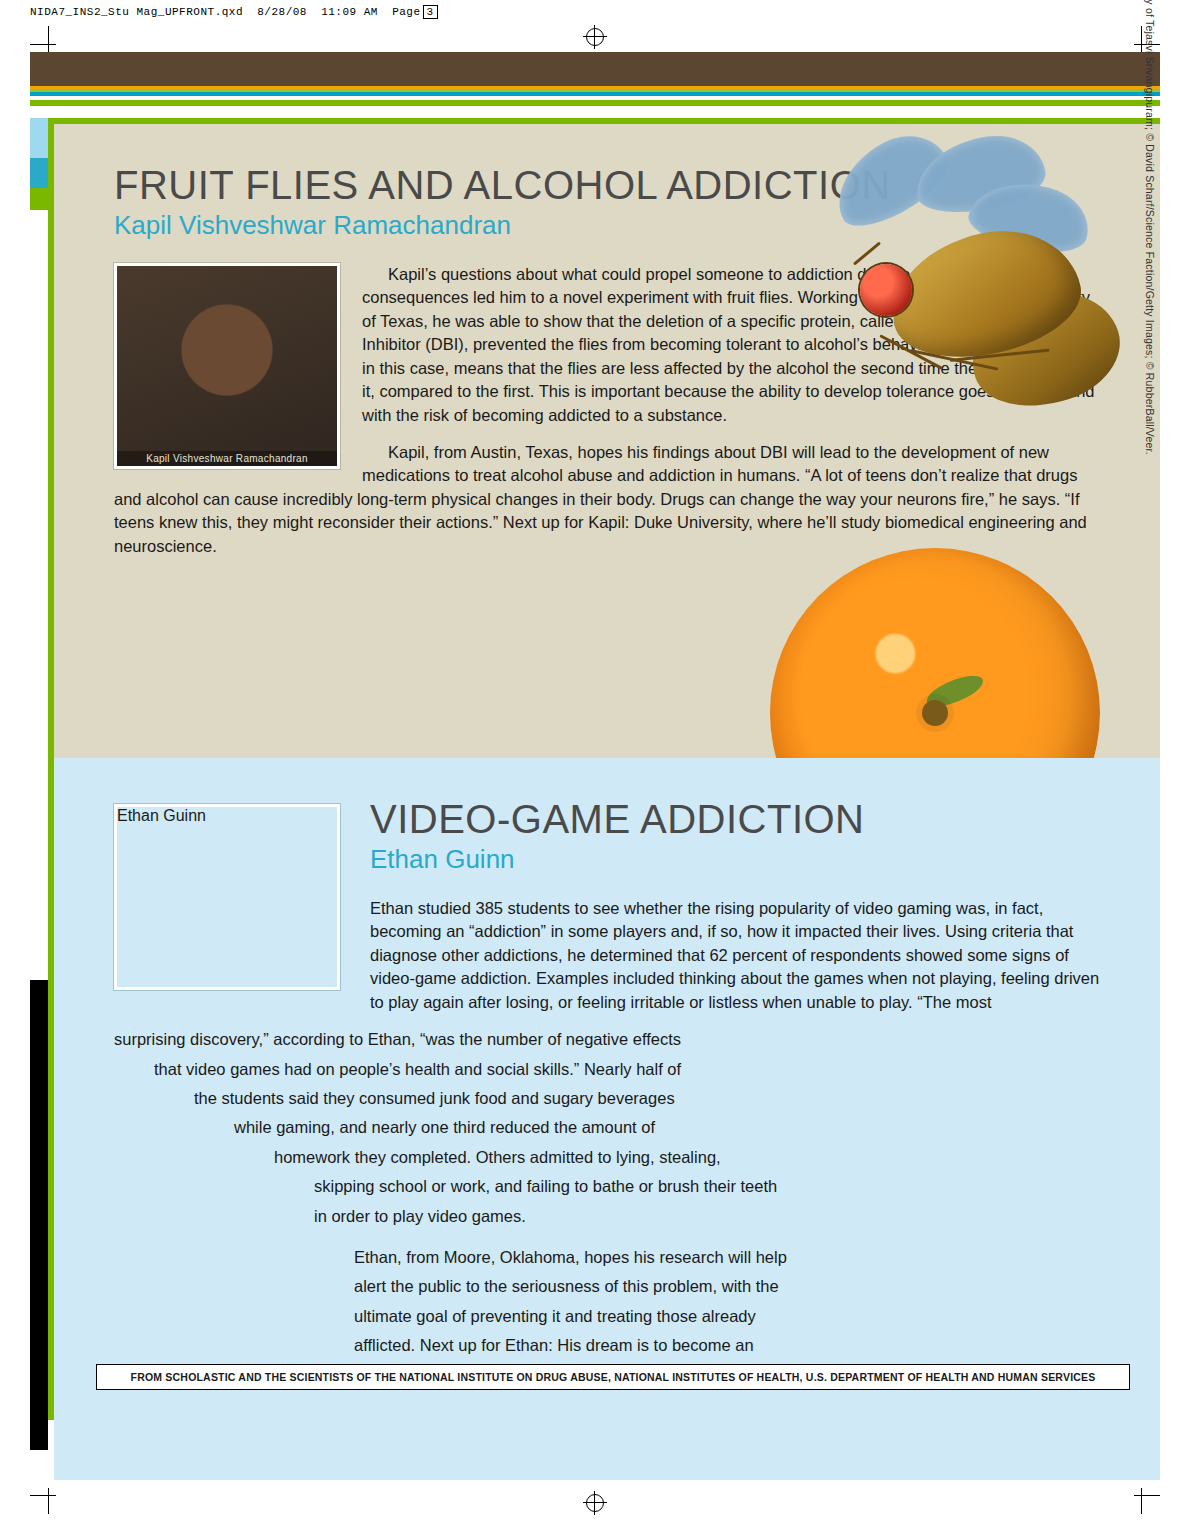NIDA7_INS2_Stu Mag_UPFRONT.qxd 8/28/08 11:09 AM Page3
FRUIT FLIES AND ALCOHOL ADDICTION
Kapil Vishveshwar Ramachandran
Kapil Vishveshwar Ramachandran
Kapil’s questions about what could propel someone to addiction despite its devastating consequences led him to a novel experiment with fruit flies. Working in a laboratory at the University of Texas, he was able to show that the deletion of a specific protein, called Diazepam Binding Inhibitor (DBI), prevented the flies from becoming tolerant to alcohol’s behavioral effects. Tolerance, in this case, means that the flies are less affected by the alcohol the second time they are exposed to it, compared to the first. This is important because the ability to develop tolerance goes hand in hand with the risk of becoming addicted to a substance.
Kapil, from Austin, Texas, hopes his findings about DBI will lead to the development of new medications to treat alcohol abuse and addiction in humans. “A lot of teens don’t realize that drugs and alcohol can cause incredibly long-term physical changes in their body. Drugs can change the way your neurons fire,” he says. “If teens knew this, they might reconsider their actions.” Next up for Kapil: Duke University, where he’ll study biomedical engineering and neuroscience.
Ethan Guinn
VIDEO-GAME ADDICTION
Ethan Guinn
Ethan studied 385 students to see whether the rising popularity of video gaming was, in fact, becoming an “addiction” in some players and, if so, how it impacted their lives. Using criteria that diagnose other addictions, he determined that 62 percent of respondents showed some signs of video-game addiction. Examples included thinking about the games when not playing, feeling driven to play again after losing, or feeling irritable or listless when unable to play. “The most
surprising discovery,” according to Ethan, “was the number of negative effects
that video games had on people’s health and social skills.” Nearly half of
the students said they consumed junk food and sugary beverages
while gaming, and nearly one third reduced the amount of
homework they completed. Others admitted to lying, stealing,
skipping school or work, and failing to bathe or brush their teeth
in order to play video games.
Ethan, from Moore, Oklahoma, hopes his research will help
alert the public to the seriousness of this problem, with the
ultimate goal of preventing it and treating those already
afflicted. Next up for Ethan: His dream is to become an
animator for Pixar Animation Studios or a science teacher.
Photos, clockwise from bottom left: © iStockphoto.com; Courtesy of John Guinn; Courtesy of Tejasvi Srivangipuram; © David Scharf/Science Faction/Getty Images; © RubberBall/Veer.
From Scholastic and the Scientists of the National Institute on Drug Abuse, National Institutes of Health, U.S. Department of Health and Human Services